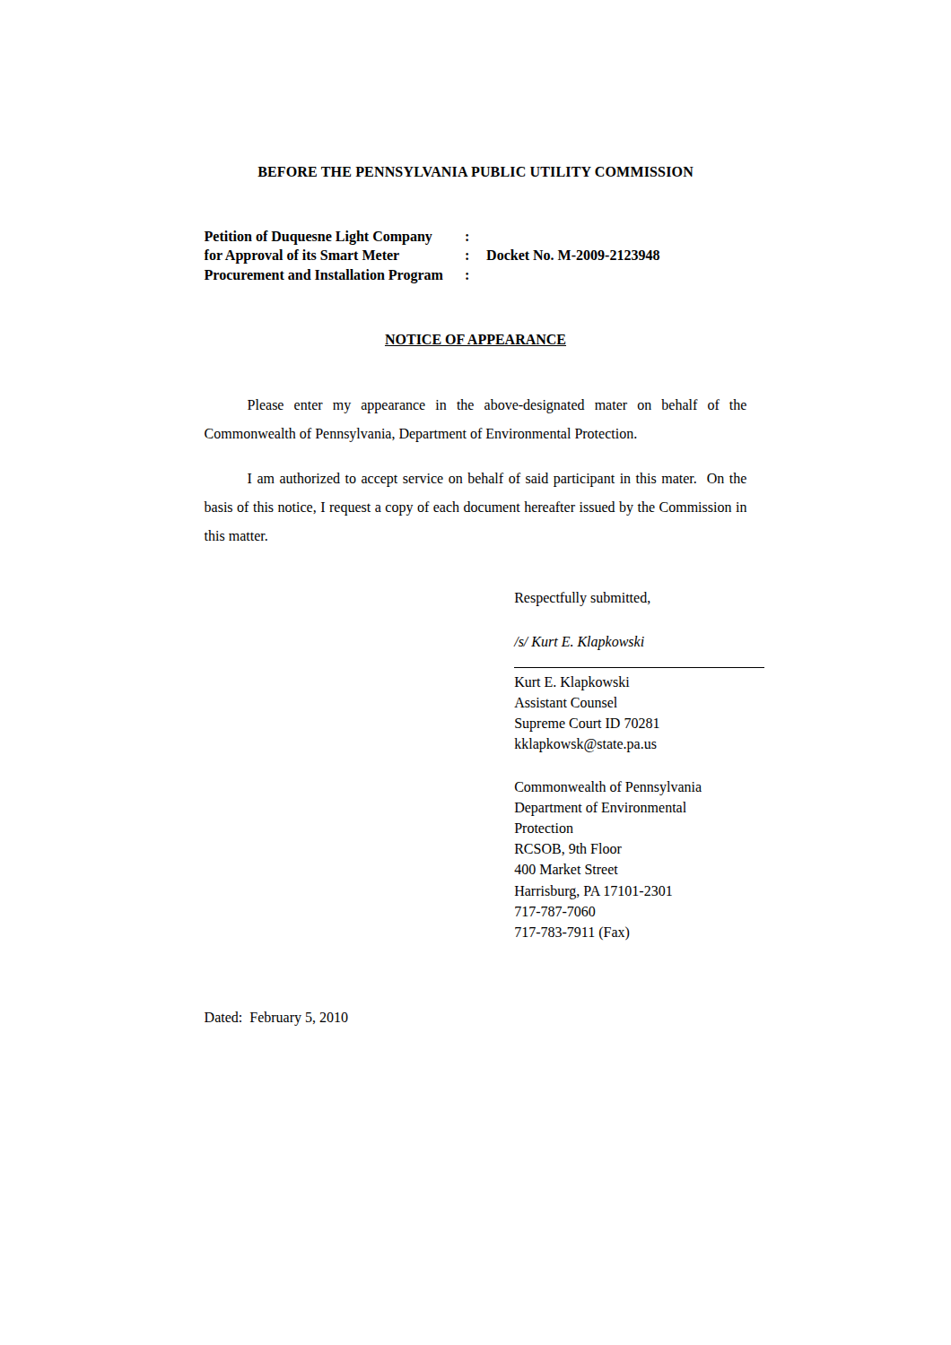BEFORE THE PENNSYLVANIA PUBLIC UTILITY COMMISSION
| Petition of Duquesne Light Company | : | |
| for Approval of its Smart Meter | : | Docket No. M-2009-2123948 |
| Procurement and Installation Program | : | |
NOTICE OF APPEARANCE
Please enter my appearance in the above-designated mater on behalf of the Commonwealth of Pennsylvania, Department of Environmental Protection.
I am authorized to accept service on behalf of said participant in this mater. On the basis of this notice, I request a copy of each document hereafter issued by the Commission in this matter.
Respectfully submitted,
/s/ Kurt E. Klapkowski
Kurt E. Klapkowski
Assistant Counsel
Supreme Court ID 70281
kklapkowsk@state.pa.us
Commonwealth of Pennsylvania
Department of Environmental Protection
RCSOB, 9th Floor
400 Market Street
Harrisburg, PA 17101-2301
717-787-7060
717-783-7911 (Fax)
Dated: February 5, 2010